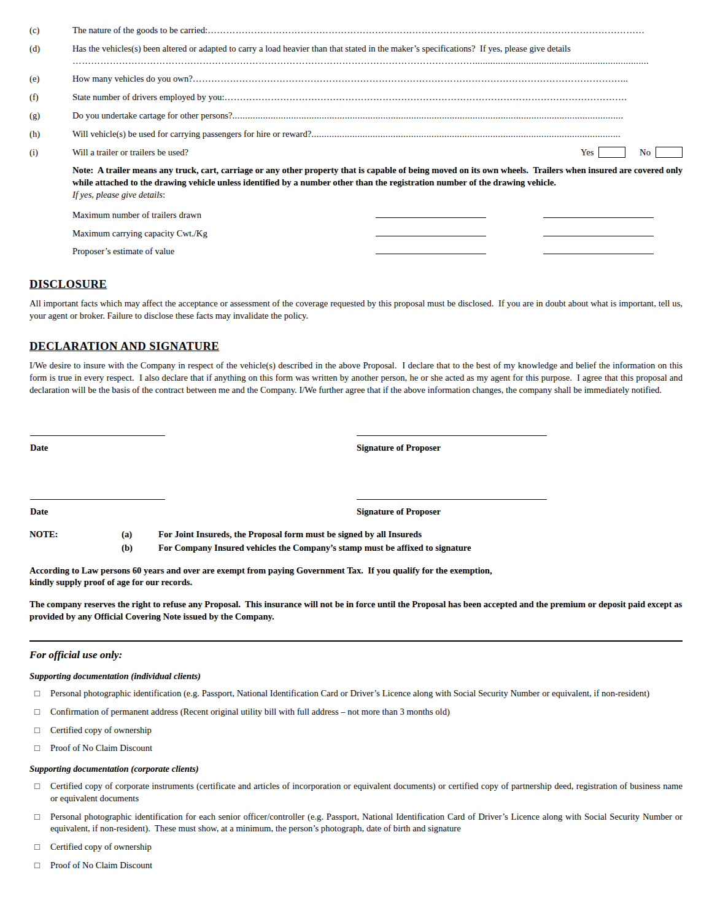(c)
The nature of the goods to be carried:……………………………………………………………………………………………………………………………
(d)
Has the vehicles(s) been altered or adapted to carry a load heavier than that stated in the maker’s specifications? If yes, please give details
………………………………………………………………………………………………………………….....................................................................
(e)
How many vehicles do you own?…………………………………………………………………………………………………………………………...
(f)
State number of drivers employed by you:………………………………………………………………………………………………………………….
(g)
Do you undertake cartage for other persons?.........................................................................................................................................................
(h)
Will vehicle(s) be used for carrying passengers for hire or reward?.........................................................................................................................
(i)
Will a trailer or trailers be used? Yes No
Note: A trailer means any truck, cart, carriage or any other property that is capable of being moved on its own wheels. Trailers when insured are covered only while attached to the drawing vehicle unless identified by a number other than the registration number of the drawing vehicle.
If yes, please give details:
| Maximum number of trailers drawn | | |
| Maximum carrying capacity Cwt./Kg | | |
| Proposer’s estimate of value | | |
DISCLOSURE
All important facts which may affect the acceptance or assessment of the coverage requested by this proposal must be disclosed. If you are in doubt about what is important, tell us, your agent or broker. Failure to disclose these facts may invalidate the policy.
DECLARATION AND SIGNATURE
I/We desire to insure with the Company in respect of the vehicle(s) described in the above Proposal. I declare that to the best of my knowledge and belief the information on this form is true in every respect. I also declare that if anything on this form was written by another person, he or she acted as my agent for this purpose. I agree that this proposal and declaration will be the basis of the contract between me and the Company. I/We further agree that if the above information changes, the company shall be immediately notified.
| Date | Signature of Proposer |
| Date | Signature of Proposer |
| NOTE: | (a) | For Joint Insureds, the Proposal form must be signed by all Insureds |
| | (b) | For Company Insured vehicles the Company’s stamp must be affixed to signature |
According to Law persons 60 years and over are exempt from paying Government Tax. If you qualify for the exemption,
kindly supply proof of age for our records.
The company reserves the right to refuse any Proposal. This insurance will not be in force until the Proposal has been accepted and the premium or deposit paid except as provided by any Official Covering Note issued by the Company.
For official use only:
Supporting documentation (individual clients)
Personal photographic identification (e.g. Passport, National Identification Card or Driver’s Licence along with Social Security Number or equivalent, if non-resident)
Confirmation of permanent address (Recent original utility bill with full address – not more than 3 months old)
Certified copy of ownership
Proof of No Claim Discount
Supporting documentation (corporate clients)
Certified copy of corporate instruments (certificate and articles of incorporation or equivalent documents) or certified copy of partnership deed, registration of business name or equivalent documents
Personal photographic identification for each senior officer/controller (e.g. Passport, National Identification Card of Driver’s Licence along with Social Security Number or equivalent, if non-resident). These must show, at a minimum, the person’s photograph, date of birth and signature
Certified copy of ownership
Proof of No Claim Discount